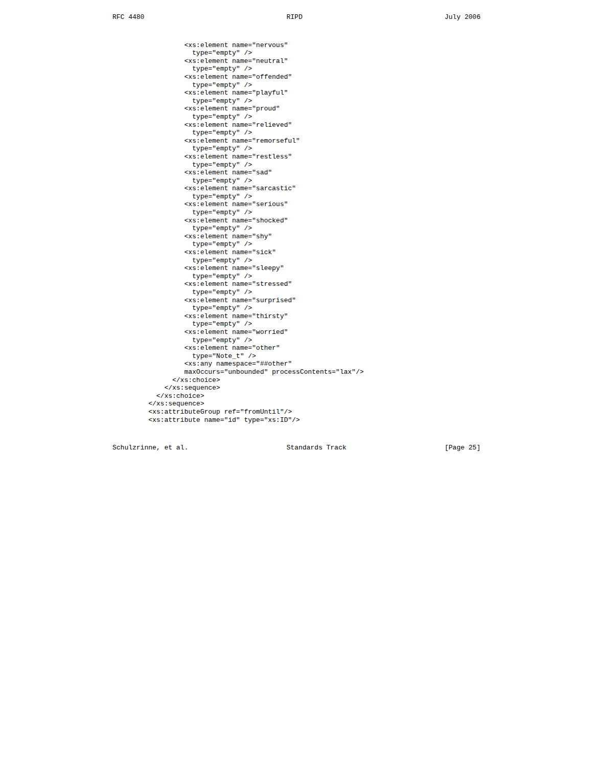RFC 4480 RIPD July 2006
                  <xs:element name="nervous"
                    type="empty" />
                  <xs:element name="neutral"
                    type="empty" />
                  <xs:element name="offended"
                    type="empty" />
                  <xs:element name="playful"
                    type="empty" />
                  <xs:element name="proud"
                    type="empty" />
                  <xs:element name="relieved"
                    type="empty" />
                  <xs:element name="remorseful"
                    type="empty" />
                  <xs:element name="restless"
                    type="empty" />
                  <xs:element name="sad"
                    type="empty" />
                  <xs:element name="sarcastic"
                    type="empty" />
                  <xs:element name="serious"
                    type="empty" />
                  <xs:element name="shocked"
                    type="empty" />
                  <xs:element name="shy"
                    type="empty" />
                  <xs:element name="sick"
                    type="empty" />
                  <xs:element name="sleepy"
                    type="empty" />
                  <xs:element name="stressed"
                    type="empty" />
                  <xs:element name="surprised"
                    type="empty" />
                  <xs:element name="thirsty"
                    type="empty" />
                  <xs:element name="worried"
                    type="empty" />
                  <xs:element name="other"
                    type="Note_t" />
                  <xs:any namespace="##other"
                  maxOccurs="unbounded" processContents="lax"/>
               </xs:choice>
             </xs:sequence>
           </xs:choice>
         </xs:sequence>
         <xs:attributeGroup ref="fromUntil"/>
         <xs:attribute name="id" type="xs:ID"/>
Schulzrinne, et al. Standards Track [Page 25]